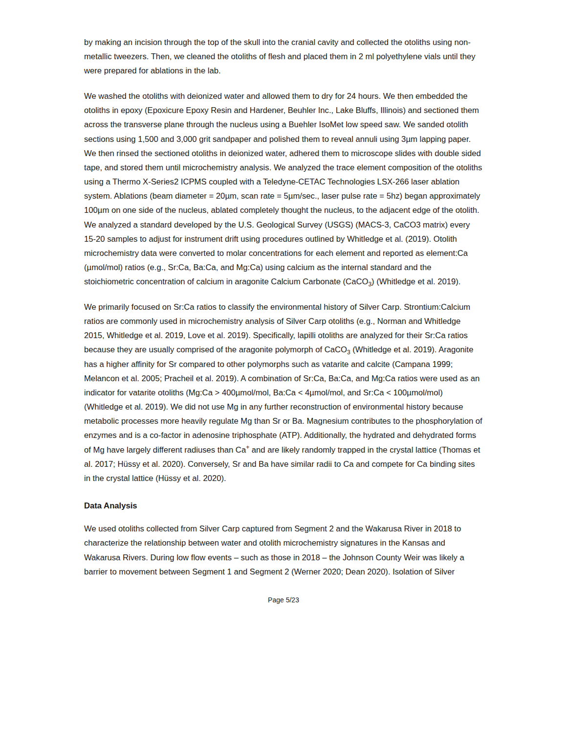by making an incision through the top of the skull into the cranial cavity and collected the otoliths using non-metallic tweezers. Then, we cleaned the otoliths of flesh and placed them in 2 ml polyethylene vials until they were prepared for ablations in the lab.
We washed the otoliths with deionized water and allowed them to dry for 24 hours. We then embedded the otoliths in epoxy (Epoxicure Epoxy Resin and Hardener, Beuhler Inc., Lake Bluffs, Illinois) and sectioned them across the transverse plane through the nucleus using a Buehler IsoMet low speed saw. We sanded otolith sections using 1,500 and 3,000 grit sandpaper and polished them to reveal annuli using 3µm lapping paper. We then rinsed the sectioned otoliths in deionized water, adhered them to microscope slides with double sided tape, and stored them until microchemistry analysis. We analyzed the trace element composition of the otoliths using a Thermo X-Series2 ICPMS coupled with a Teledyne-CETAC Technologies LSX-266 laser ablation system. Ablations (beam diameter = 20µm, scan rate = 5µm/sec., laser pulse rate = 5hz) began approximately 100µm on one side of the nucleus, ablated completely thought the nucleus, to the adjacent edge of the otolith. We analyzed a standard developed by the U.S. Geological Survey (USGS) (MACS-3, CaCO3 matrix) every 15-20 samples to adjust for instrument drift using procedures outlined by Whitledge et al. (2019). Otolith microchemistry data were converted to molar concentrations for each element and reported as element:Ca (µmol/mol) ratios (e.g., Sr:Ca, Ba:Ca, and Mg:Ca) using calcium as the internal standard and the stoichiometric concentration of calcium in aragonite Calcium Carbonate (CaCO3) (Whitledge et al. 2019).
We primarily focused on Sr:Ca ratios to classify the environmental history of Silver Carp. Strontium:Calcium ratios are commonly used in microchemistry analysis of Silver Carp otoliths (e.g., Norman and Whitledge 2015, Whitledge et al. 2019, Love et al. 2019). Specifically, lapilli otoliths are analyzed for their Sr:Ca ratios because they are usually comprised of the aragonite polymorph of CaCO3 (Whitledge et al. 2019). Aragonite has a higher affinity for Sr compared to other polymorphs such as vatarite and calcite (Campana 1999; Melancon et al. 2005; Pracheil et al. 2019). A combination of Sr:Ca, Ba:Ca, and Mg:Ca ratios were used as an indicator for vatarite otoliths (Mg:Ca > 400µmol/mol, Ba:Ca < 4µmol/mol, and Sr:Ca < 100µmol/mol) (Whitledge et al. 2019). We did not use Mg in any further reconstruction of environmental history because metabolic processes more heavily regulate Mg than Sr or Ba. Magnesium contributes to the phosphorylation of enzymes and is a co-factor in adenosine triphosphate (ATP). Additionally, the hydrated and dehydrated forms of Mg have largely different radiuses than Ca+ and are likely randomly trapped in the crystal lattice (Thomas et al. 2017; Hüssy et al. 2020). Conversely, Sr and Ba have similar radii to Ca and compete for Ca binding sites in the crystal lattice (Hüssy et al. 2020).
Data Analysis
We used otoliths collected from Silver Carp captured from Segment 2 and the Wakarusa River in 2018 to characterize the relationship between water and otolith microchemistry signatures in the Kansas and Wakarusa Rivers. During low flow events – such as those in 2018 – the Johnson County Weir was likely a barrier to movement between Segment 1 and Segment 2 (Werner 2020; Dean 2020). Isolation of Silver
Page 5/23